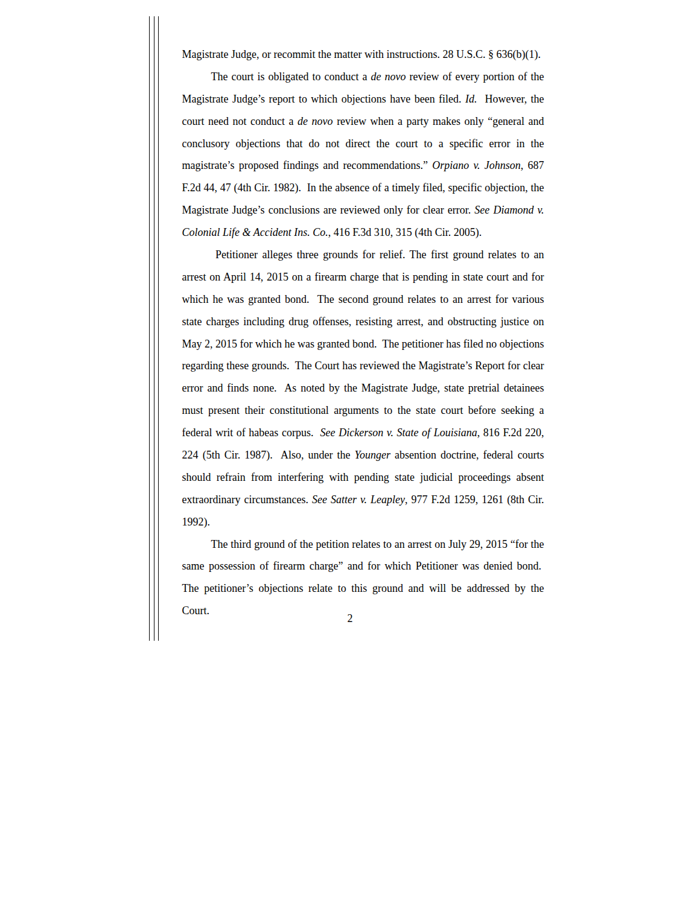Magistrate Judge, or recommit the matter with instructions. 28 U.S.C. § 636(b)(1).
The court is obligated to conduct a de novo review of every portion of the Magistrate Judge’s report to which objections have been filed. Id. However, the court need not conduct a de novo review when a party makes only “general and conclusory objections that do not direct the court to a specific error in the magistrate’s proposed findings and recommendations.” Orpiano v. Johnson, 687 F.2d 44, 47 (4th Cir. 1982). In the absence of a timely filed, specific objection, the Magistrate Judge’s conclusions are reviewed only for clear error. See Diamond v. Colonial Life & Accident Ins. Co., 416 F.3d 310, 315 (4th Cir. 2005).
Petitioner alleges three grounds for relief. The first ground relates to an arrest on April 14, 2015 on a firearm charge that is pending in state court and for which he was granted bond. The second ground relates to an arrest for various state charges including drug offenses, resisting arrest, and obstructing justice on May 2, 2015 for which he was granted bond. The petitioner has filed no objections regarding these grounds. The Court has reviewed the Magistrate’s Report for clear error and finds none. As noted by the Magistrate Judge, state pretrial detainees must present their constitutional arguments to the state court before seeking a federal writ of habeas corpus. See Dickerson v. State of Louisiana, 816 F.2d 220, 224 (5th Cir. 1987). Also, under the Younger absention doctrine, federal courts should refrain from interfering with pending state judicial proceedings absent extraordinary circumstances. See Satter v. Leapley, 977 F.2d 1259, 1261 (8th Cir. 1992).
The third ground of the petition relates to an arrest on July 29, 2015 “for the same possession of firearm charge” and for which Petitioner was denied bond. The petitioner’s objections relate to this ground and will be addressed by the Court.
2